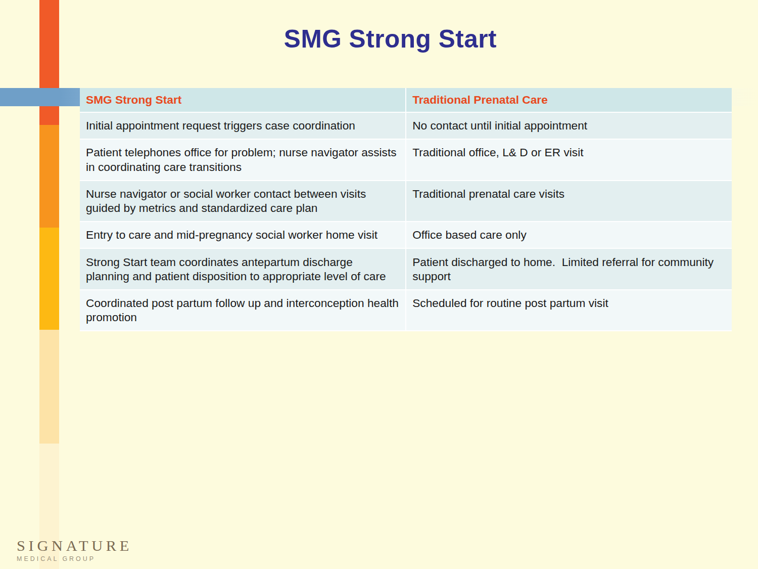SMG Strong Start
| SMG Strong Start | Traditional Prenatal Care |
| --- | --- |
| Initial appointment request triggers case coordination | No contact until initial appointment |
| Patient telephones office for problem; nurse navigator assists in coordinating care transitions | Traditional office, L& D or ER visit |
| Nurse navigator or social worker contact between visits guided by metrics and standardized care plan | Traditional prenatal care visits |
| Entry to care and mid-pregnancy social worker home visit | Office based care only |
| Strong Start team coordinates antepartum discharge planning and patient disposition to appropriate level of care | Patient discharged to home. Limited referral for community support |
| Coordinated post partum follow up and interconception health promotion | Scheduled for routine post partum visit |
SIGNATURE
MEDICAL GROUP